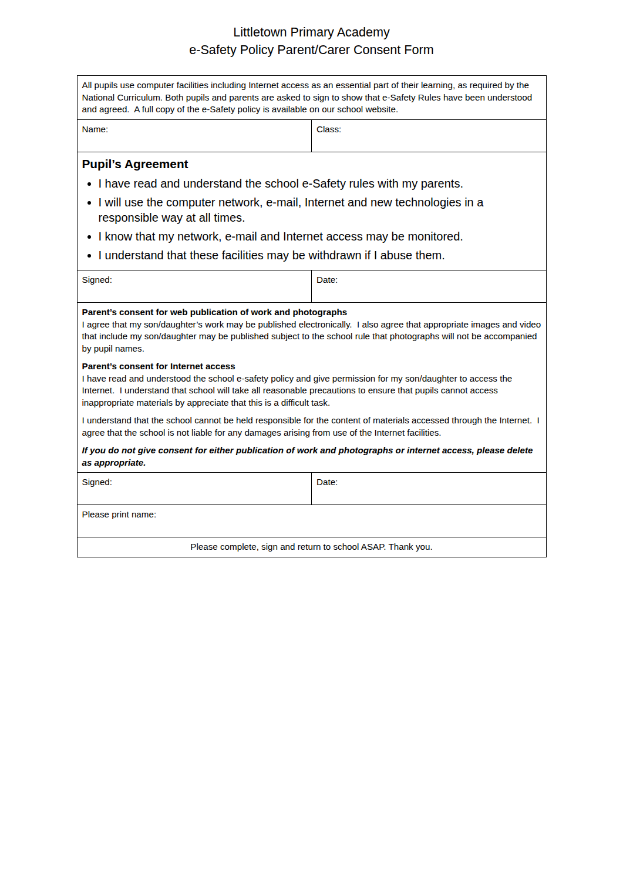Littletown Primary Academy
e-Safety Policy Parent/Carer Consent Form
| All pupils use computer facilities including Internet access as an essential part of their learning, as required by the National Curriculum. Both pupils and parents are asked to sign to show that e-Safety Rules have been understood and agreed. A full copy of the e-Safety policy is available on our school website. |
| Name: | Class: |
| Pupil’s Agreement I have read and understand the school e-Safety rules with my parents. I will use the computer network, e-mail, Internet and new technologies in a responsible way at all times. I know that my network, e-mail and Internet access may be monitored. I understand that these facilities may be withdrawn if I abuse them. |
| Signed: | Date: |
| Parent’s consent for web publication of work and photographs I agree that my son/daughter’s work may be published electronically. I also agree that appropriate images and video that include my son/daughter may be published subject to the school rule that photographs will not be accompanied by pupil names. Parent’s consent for Internet access I have read and understood the school e-safety policy and give permission for my son/daughter to access the Internet. I understand that school will take all reasonable precautions to ensure that pupils cannot access inappropriate materials by appreciate that this is a difficult task. I understand that the school cannot be held responsible for the content of materials accessed through the Internet. I agree that the school is not liable for any damages arising from use of the Internet facilities. If you do not give consent for either publication of work and photographs or internet access, please delete as appropriate. |
| Signed: | Date: |
| Please print name: |
| Please complete, sign and return to school ASAP. Thank you. |